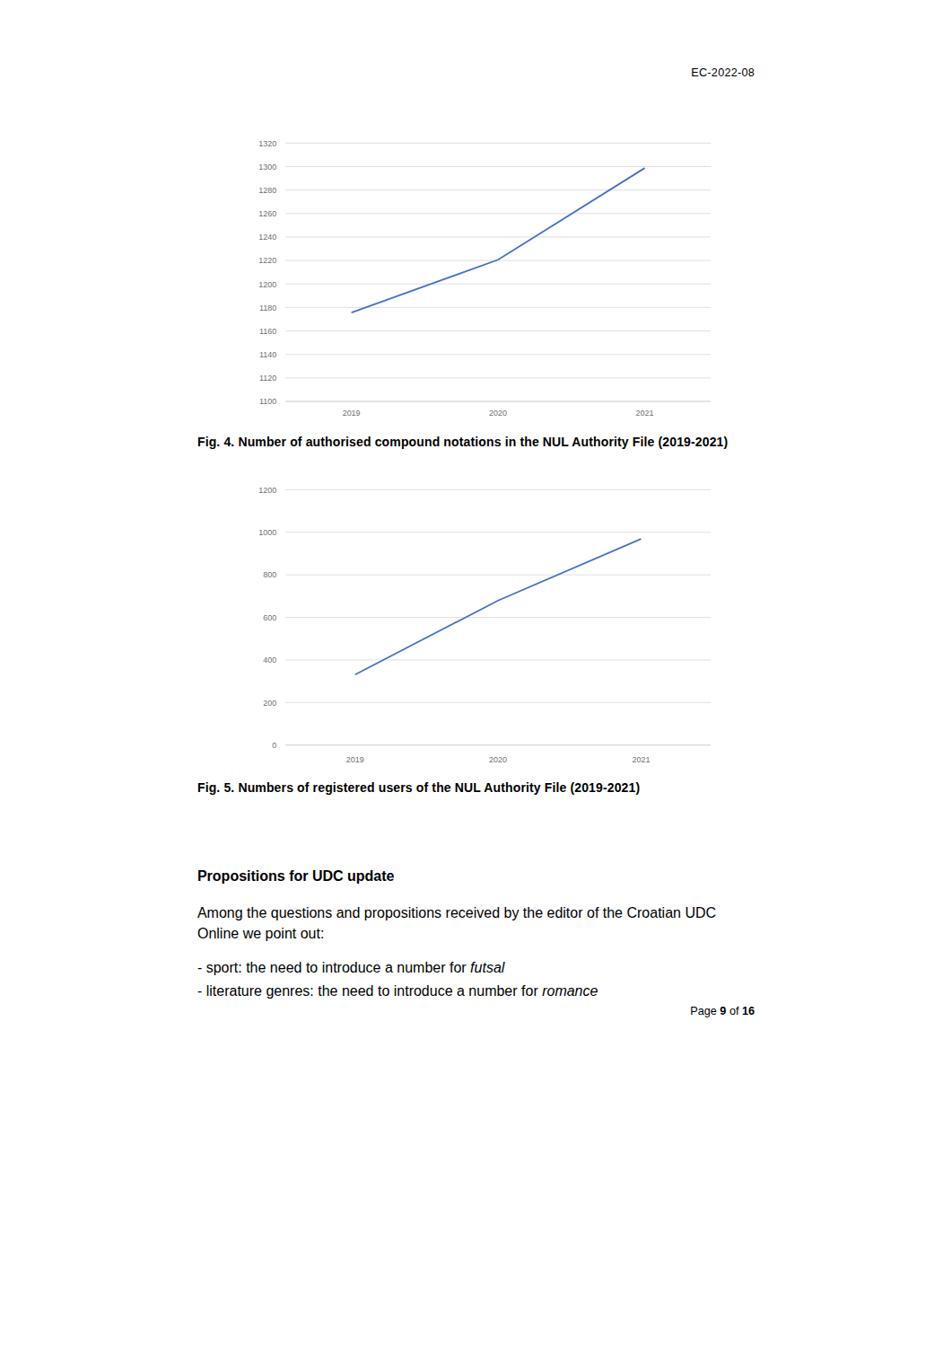EC-2022-08
1320 1300 1280 1260 1240 1220 1200 1180 1160 1140 1120 1100 2019 2020 2021
Fig. 4. Number of authorised compound notations in the NUL Authority File (2019-2021)
1200 1000 800 600 400 200 0 2019 2020 2021
Fig. 5. Numbers of registered users of the NUL Authority File (2019-2021)
Propositions for UDC update
Among the questions and propositions received by the editor of the Croatian UDC Online we point out:
- sport: the need to introduce a number for futsal
- literature genres: the need to introduce a number for romance
Page 9 of 16